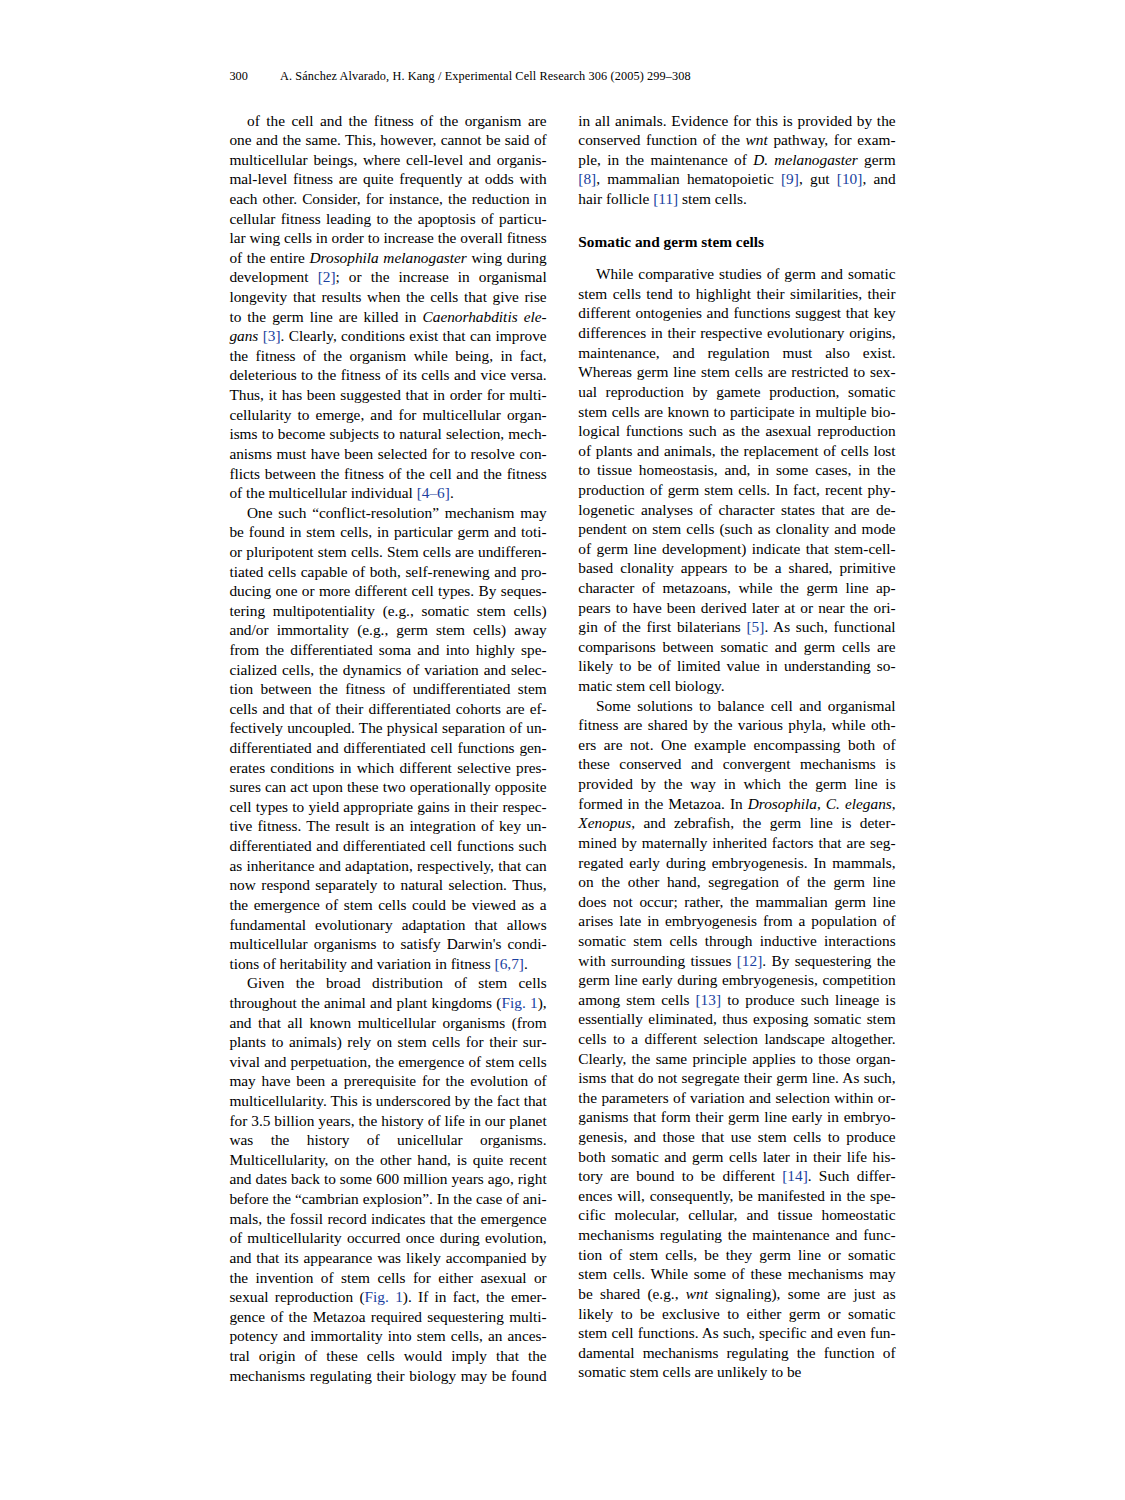300 A. Sánchez Alvarado, H. Kang / Experimental Cell Research 306 (2005) 299–308
of the cell and the fitness of the organism are one and the same. This, however, cannot be said of multicellular beings, where cell-level and organismal-level fitness are quite frequently at odds with each other. Consider, for instance, the reduction in cellular fitness leading to the apoptosis of particular wing cells in order to increase the overall fitness of the entire Drosophila melanogaster wing during development [2]; or the increase in organismal longevity that results when the cells that give rise to the germ line are killed in Caenorhabditis elegans [3]. Clearly, conditions exist that can improve the fitness of the organism while being, in fact, deleterious to the fitness of its cells and vice versa. Thus, it has been suggested that in order for multicellularity to emerge, and for multicellular organisms to become subjects to natural selection, mechanisms must have been selected for to resolve conflicts between the fitness of the cell and the fitness of the multicellular individual [4–6].
One such “conflict-resolution” mechanism may be found in stem cells, in particular germ and toti- or pluripotent stem cells. Stem cells are undifferentiated cells capable of both, self-renewing and producing one or more different cell types. By sequestering multipotentiality (e.g., somatic stem cells) and/or immortality (e.g., germ stem cells) away from the differentiated soma and into highly specialized cells, the dynamics of variation and selection between the fitness of undifferentiated stem cells and that of their differentiated cohorts are effectively uncoupled. The physical separation of undifferentiated and differentiated cell functions generates conditions in which different selective pressures can act upon these two operationally opposite cell types to yield appropriate gains in their respective fitness. The result is an integration of key undifferentiated and differentiated cell functions such as inheritance and adaptation, respectively, that can now respond separately to natural selection. Thus, the emergence of stem cells could be viewed as a fundamental evolutionary adaptation that allows multicellular organisms to satisfy Darwin's conditions of heritability and variation in fitness [6,7].
Given the broad distribution of stem cells throughout the animal and plant kingdoms (Fig. 1), and that all known multicellular organisms (from plants to animals) rely on stem cells for their survival and perpetuation, the emergence of stem cells may have been a prerequisite for the evolution of multicellularity. This is underscored by the fact that for 3.5 billion years, the history of life in our planet was the history of unicellular organisms. Multicellularity, on the other hand, is quite recent and dates back to some 600 million years ago, right before the “cambrian explosion”. In the case of animals, the fossil record indicates that the emergence of multicellularity occurred once during evolution, and that its appearance was likely accompanied by the invention of stem cells for either asexual or sexual reproduction (Fig. 1). If in fact, the emergence of the Metazoa required sequestering multipotency and immortality into stem cells, an ancestral origin of these cells would imply that the mechanisms regulating their biology may be found in all animals. Evidence for this is provided by the conserved function of the wnt pathway, for example, in the maintenance of D. melanogaster germ [8], mammalian hematopoietic [9], gut [10], and hair follicle [11] stem cells.
Somatic and germ stem cells
While comparative studies of germ and somatic stem cells tend to highlight their similarities, their different ontogenies and functions suggest that key differences in their respective evolutionary origins, maintenance, and regulation must also exist. Whereas germ line stem cells are restricted to sexual reproduction by gamete production, somatic stem cells are known to participate in multiple biological functions such as the asexual reproduction of plants and animals, the replacement of cells lost to tissue homeostasis, and, in some cases, in the production of germ stem cells. In fact, recent phylogenetic analyses of character states that are dependent on stem cells (such as clonality and mode of germ line development) indicate that stem-cell-based clonality appears to be a shared, primitive character of metazoans, while the germ line appears to have been derived later at or near the origin of the first bilaterians [5]. As such, functional comparisons between somatic and germ cells are likely to be of limited value in understanding somatic stem cell biology.
Some solutions to balance cell and organismal fitness are shared by the various phyla, while others are not. One example encompassing both of these conserved and convergent mechanisms is provided by the way in which the germ line is formed in the Metazoa. In Drosophila, C. elegans, Xenopus, and zebrafish, the germ line is determined by maternally inherited factors that are segregated early during embryogenesis. In mammals, on the other hand, segregation of the germ line does not occur; rather, the mammalian germ line arises late in embryogenesis from a population of somatic stem cells through inductive interactions with surrounding tissues [12]. By sequestering the germ line early during embryogenesis, competition among stem cells [13] to produce such lineage is essentially eliminated, thus exposing somatic stem cells to a different selection landscape altogether. Clearly, the same principle applies to those organisms that do not segregate their germ line. As such, the parameters of variation and selection within organisms that form their germ line early in embryogenesis, and those that use stem cells to produce both somatic and germ cells later in their life history are bound to be different [14]. Such differences will, consequently, be manifested in the specific molecular, cellular, and tissue homeostatic mechanisms regulating the maintenance and function of stem cells, be they germ line or somatic stem cells. While some of these mechanisms may be shared (e.g., wnt signaling), some are just as likely to be exclusive to either germ or somatic stem cell functions. As such, specific and even fundamental mechanisms regulating the function of somatic stem cells are unlikely to be